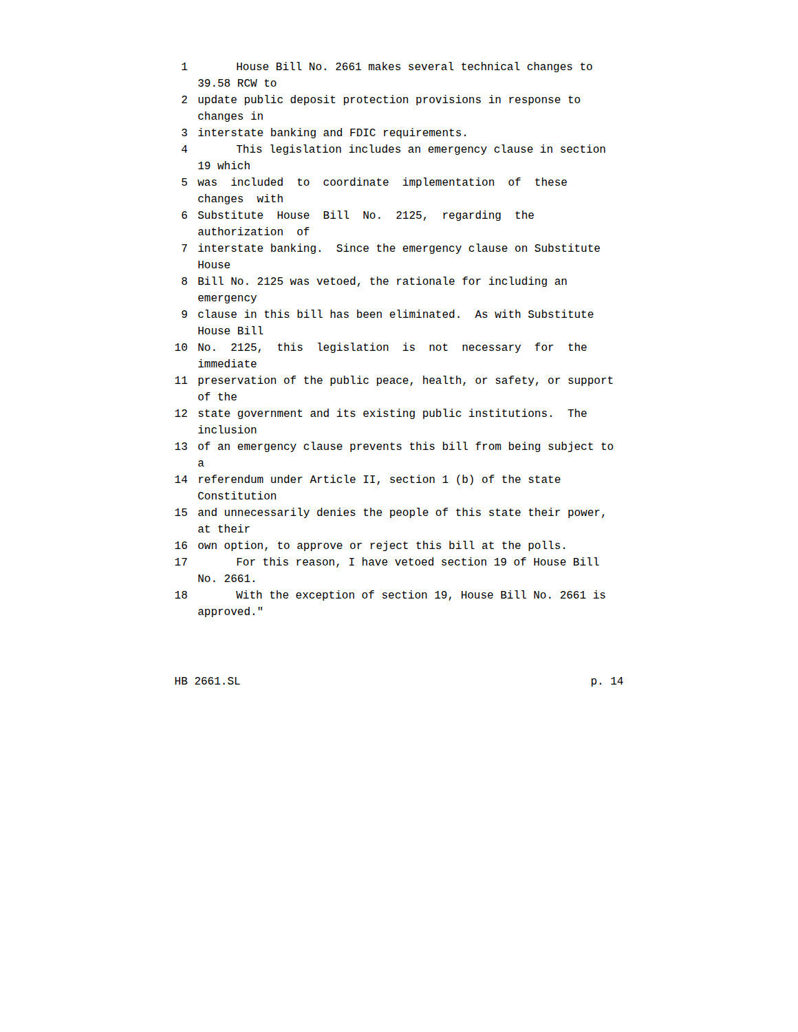1 House Bill No. 2661 makes several technical changes to 39.58 RCW to
2update public deposit protection provisions in response to changes in
3interstate banking and FDIC requirements.
4 This legislation includes an emergency clause in section 19 which
5was included to coordinate implementation of these changes with
6 Substitute House Bill No. 2125, regarding the authorization of
7interstate banking. Since the emergency clause on Substitute House
8 Bill No. 2125 was vetoed, the rationale for including an emergency
9clause in this bill has been eliminated. As with Substitute House Bill
10 No. 2125, this legislation is not necessary for the immediate
11preservation of the public peace, health, or safety, or support of the
12state government and its existing public institutions. The inclusion
13of an emergency clause prevents this bill from being subject to a
14referendum under Article II, section 1 (b) of the state Constitution
15and unnecessarily denies the people of this state their power, at their
16own option, to approve or reject this bill at the polls.
17 For this reason, I have vetoed section 19 of House Bill No. 2661.
18 With the exception of section 19, House Bill No. 2661 is approved."
HB 2661.SL
p. 14